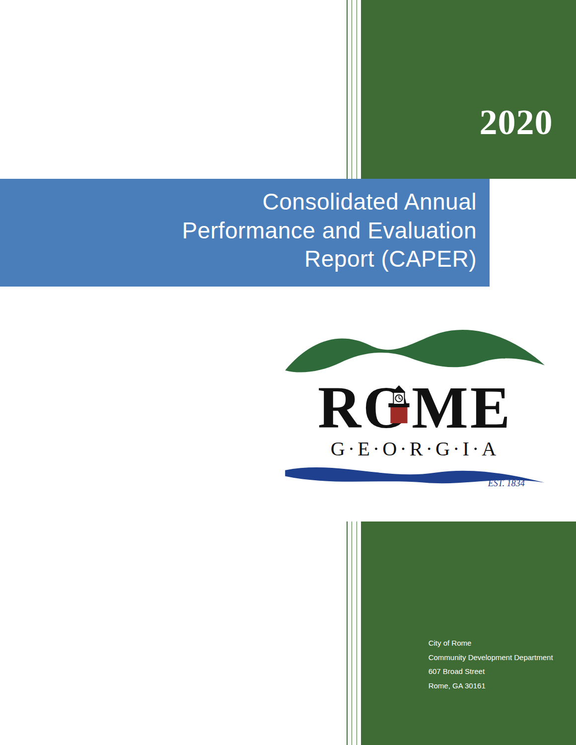2020
Consolidated Annual
Performance and Evaluation
Report (CAPER)
ROME G·E·O·R·G·I·A EST. 1834
City of Rome
Community Development Department
607 Broad Street
Rome, GA 30161